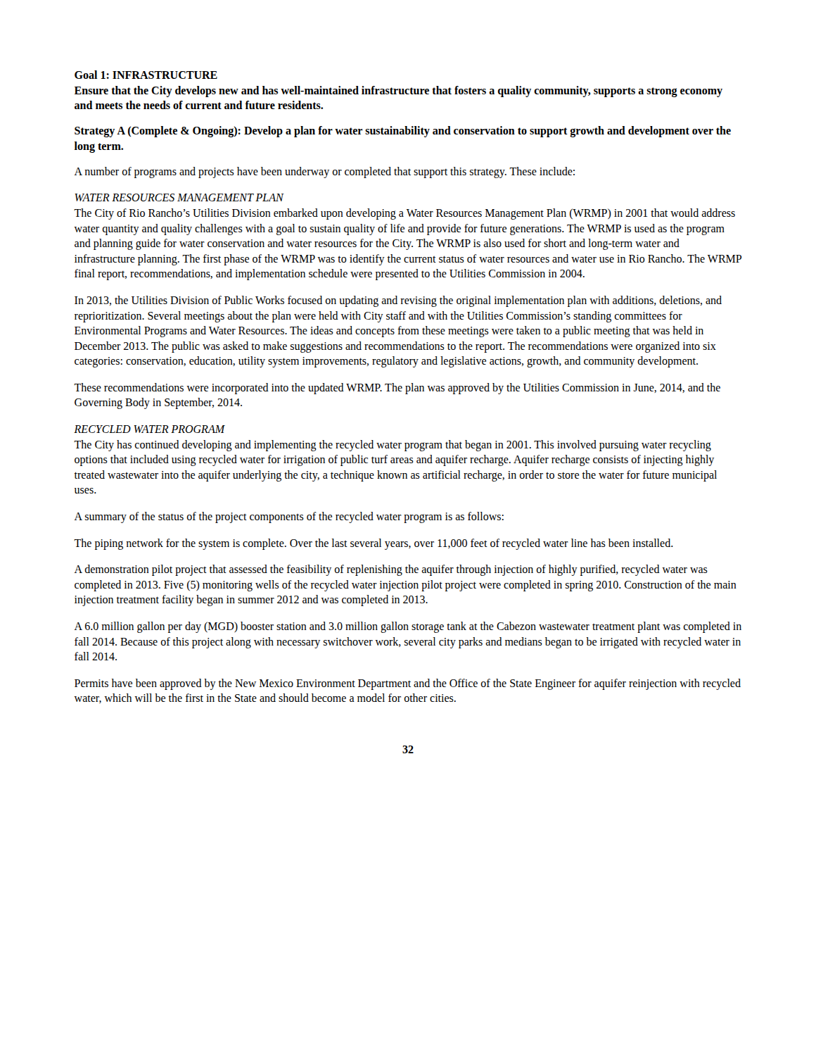Goal 1: INFRASTRUCTURE
Ensure that the City develops new and has well-maintained infrastructure that fosters a quality community, supports a strong economy and meets the needs of current and future residents.
Strategy A (Complete & Ongoing): Develop a plan for water sustainability and conservation to support growth and development over the long term.
A number of programs and projects have been underway or completed that support this strategy. These include:
WATER RESOURCES MANAGEMENT PLAN
The City of Rio Rancho’s Utilities Division embarked upon developing a Water Resources Management Plan (WRMP) in 2001 that would address water quantity and quality challenges with a goal to sustain quality of life and provide for future generations. The WRMP is used as the program and planning guide for water conservation and water resources for the City. The WRMP is also used for short and long-term water and infrastructure planning. The first phase of the WRMP was to identify the current status of water resources and water use in Rio Rancho. The WRMP final report, recommendations, and implementation schedule were presented to the Utilities Commission in 2004.
In 2013, the Utilities Division of Public Works focused on updating and revising the original implementation plan with additions, deletions, and reprioritization. Several meetings about the plan were held with City staff and with the Utilities Commission’s standing committees for Environmental Programs and Water Resources. The ideas and concepts from these meetings were taken to a public meeting that was held in December 2013. The public was asked to make suggestions and recommendations to the report. The recommendations were organized into six categories: conservation, education, utility system improvements, regulatory and legislative actions, growth, and community development.
These recommendations were incorporated into the updated WRMP. The plan was approved by the Utilities Commission in June, 2014, and the Governing Body in September, 2014.
RECYCLED WATER PROGRAM
The City has continued developing and implementing the recycled water program that began in 2001. This involved pursuing water recycling options that included using recycled water for irrigation of public turf areas and aquifer recharge. Aquifer recharge consists of injecting highly treated wastewater into the aquifer underlying the city, a technique known as artificial recharge, in order to store the water for future municipal uses.
A summary of the status of the project components of the recycled water program is as follows:
The piping network for the system is complete. Over the last several years, over 11,000 feet of recycled water line has been installed.
A demonstration pilot project that assessed the feasibility of replenishing the aquifer through injection of highly purified, recycled water was completed in 2013. Five (5) monitoring wells of the recycled water injection pilot project were completed in spring 2010. Construction of the main injection treatment facility began in summer 2012 and was completed in 2013.
A 6.0 million gallon per day (MGD) booster station and 3.0 million gallon storage tank at the Cabezon wastewater treatment plant was completed in fall 2014. Because of this project along with necessary switchover work, several city parks and medians began to be irrigated with recycled water in fall 2014.
Permits have been approved by the New Mexico Environment Department and the Office of the State Engineer for aquifer reinjection with recycled water, which will be the first in the State and should become a model for other cities.
32